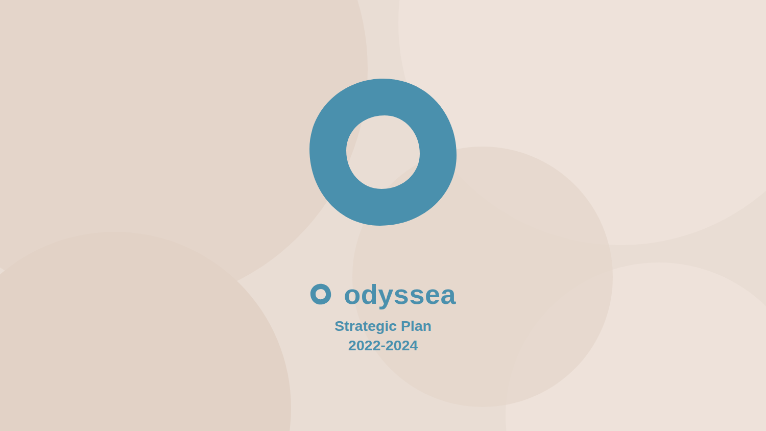odyssea
Strategic Plan 2022-2024